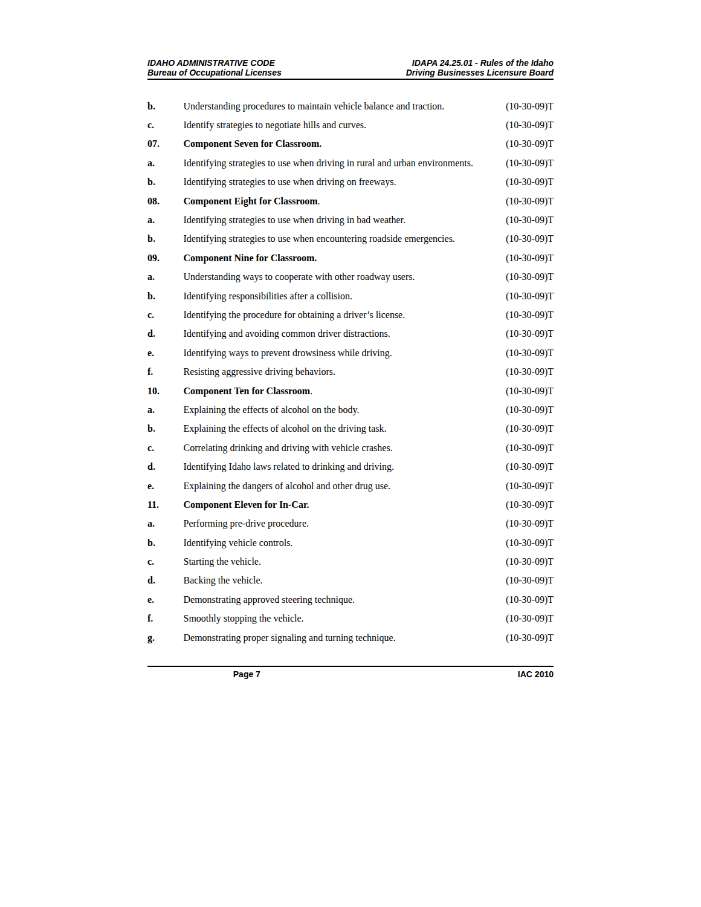| IDAHO ADMINISTRATIVE CODE Bureau of Occupational Licenses | IDAPA 24.25.01 - Rules of the Idaho Driving Businesses Licensure Board |
| b. | Understanding procedures to maintain vehicle balance and traction. | (10-30-09)T |
| c. | Identify strategies to negotiate hills and curves. | (10-30-09)T |
| 07. | Component Seven for Classroom. | (10-30-09)T |
| a. | Identifying strategies to use when driving in rural and urban environments. | (10-30-09)T |
| b. | Identifying strategies to use when driving on freeways. | (10-30-09)T |
| 08. | Component Eight for Classroom . | (10-30-09)T |
| a. | Identifying strategies to use when driving in bad weather. | (10-30-09)T |
| b. | Identifying strategies to use when encountering roadside emergencies. | (10-30-09)T |
| 09. | Component Nine for Classroom. | (10-30-09)T |
| a. | Understanding ways to cooperate with other roadway users. | (10-30-09)T |
| b. | Identifying responsibilities after a collision. | (10-30-09)T |
| c. | Identifying the procedure for obtaining a driver’s license. | (10-30-09)T |
| d. | Identifying and avoiding common driver distractions. | (10-30-09)T |
| e. | Identifying ways to prevent drowsiness while driving. | (10-30-09)T |
| f. | Resisting aggressive driving behaviors. | (10-30-09)T |
| 10. | Component Ten for Classroom . | (10-30-09)T |
| a. | Explaining the effects of alcohol on the body. | (10-30-09)T |
| b. | Explaining the effects of alcohol on the driving task. | (10-30-09)T |
| c. | Correlating drinking and driving with vehicle crashes. | (10-30-09)T |
| d. | Identifying Idaho laws related to drinking and driving. | (10-30-09)T |
| e. | Explaining the dangers of alcohol and other drug use. | (10-30-09)T |
| 11. | Component Eleven for In-Car. | (10-30-09)T |
| a. | Performing pre-drive procedure. | (10-30-09)T |
| b. | Identifying vehicle controls. | (10-30-09)T |
| c. | Starting the vehicle. | (10-30-09)T |
| d. | Backing the vehicle. | (10-30-09)T |
| e. | Demonstrating approved steering technique. | (10-30-09)T |
| f. | Smoothly stopping the vehicle. | (10-30-09)T |
| g. | Demonstrating proper signaling and turning technique. | (10-30-09)T |
| | Page 7 | IAC 2010 |